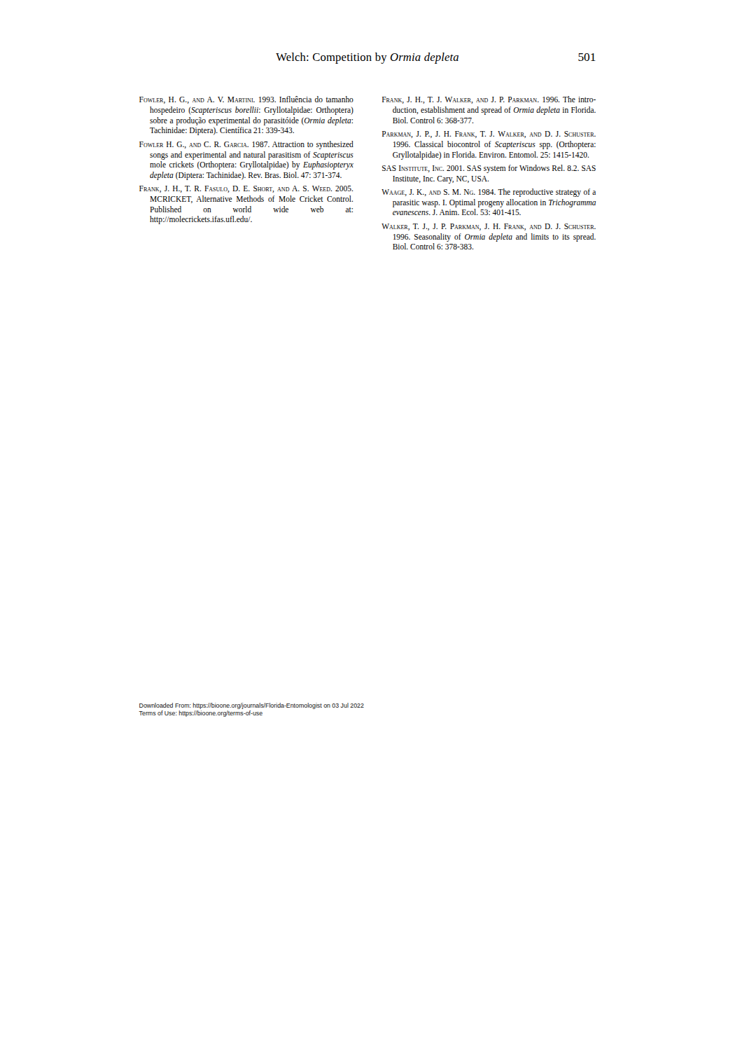Welch: Competition by Ormia depleta 501
Fowler, H. G., and A. V. Martini. 1993. Influência do tamanho hospedeiro (Scapteriscus borellii: Gryllotalpidae: Orthoptera) sobre a produção experimental do parasitóide (Ormia depleta: Tachinidae: Diptera). Científica 21: 339-343.
Fowler H. G., and C. R. Garcia. 1987. Attraction to synthesized songs and experimental and natural parasitism of Scapteriscus mole crickets (Orthoptera: Gryllotalpidae) by Euphasiopteryx depleta (Diptera: Tachinidae). Rev. Bras. Biol. 47: 371-374.
Frank, J. H., T. R. Fasulo, D. E. Short, and A. S. Weed. 2005. MCRICKET, Alternative Methods of Mole Cricket Control. Published on world wide web at: http://molecrickets.ifas.ufl.edu/.
Frank, J. H., T. J. Walker, and J. P. Parkman. 1996. The introduction, establishment and spread of Ormia depleta in Florida. Biol. Control 6: 368-377.
Parkman, J. P., J. H. Frank, T. J. Walker, and D. J. Schuster. 1996. Classical biocontrol of Scapteriscus spp. (Orthoptera: Gryllotalpidae) in Florida. Environ. Entomol. 25: 1415-1420.
SAS Institute, Inc. 2001. SAS system for Windows Rel. 8.2. SAS Institute, Inc. Cary, NC, USA.
Waage, J. K., and S. M. Ng. 1984. The reproductive strategy of a parasitic wasp. I. Optimal progeny allocation in Trichogramma evanescens. J. Anim. Ecol. 53: 401-415.
Walker, T. J., J. P. Parkman, J. H. Frank, and D. J. Schuster. 1996. Seasonality of Ormia depleta and limits to its spread. Biol. Control 6: 378-383.
Downloaded From: https://bioone.org/journals/Florida-Entomologist on 03 Jul 2022
Terms of Use: https://bioone.org/terms-of-use